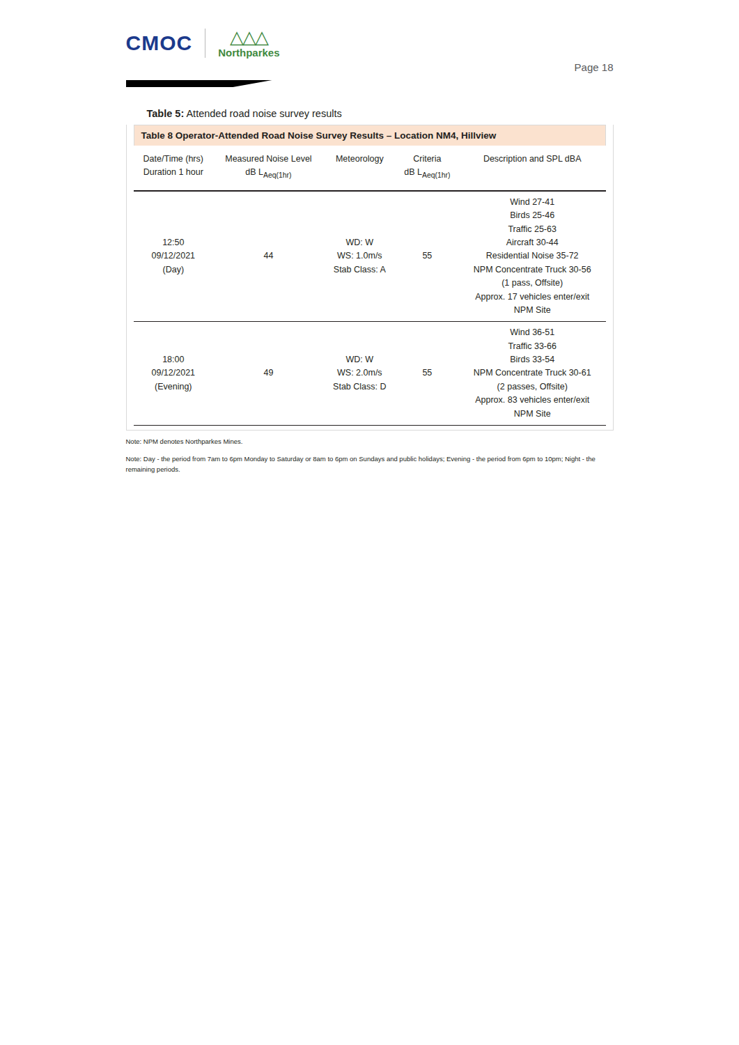CMOC
△△△
Northparkes
Page 18
Table 5: Attended road noise survey results
Table 8 Operator-Attended Road Noise Survey Results – Location NM4, Hillview
| Date/Time (hrs) Duration 1 hour | Measured Noise Level dB L Aeq(1hr) | Meteorology | Criteria dB L Aeq(1hr) | Description and SPL dBA |
| --- | --- | --- | --- | --- |
| 12:50 09/12/2021 (Day) | 44 | WD: W WS: 1.0m/s Stab Class: A | 55 | Wind 27-41 Birds 25-46 Traffic 25-63 Aircraft 30-44 Residential Noise 35-72 NPM Concentrate Truck 30-56 (1 pass, Offsite) Approx. 17 vehicles enter/exit NPM Site |
| 18:00 09/12/2021 (Evening) | 49 | WD: W WS: 2.0m/s Stab Class: D | 55 | Wind 36-51 Traffic 33-66 Birds 33-54 NPM Concentrate Truck 30-61 (2 passes, Offsite) Approx. 83 vehicles enter/exit NPM Site |
Note: NPM denotes Northparkes Mines.
Note: Day - the period from 7am to 6pm Monday to Saturday or 8am to 6pm on Sundays and public holidays; Evening - the period from 6pm to 10pm; Night - the remaining periods.